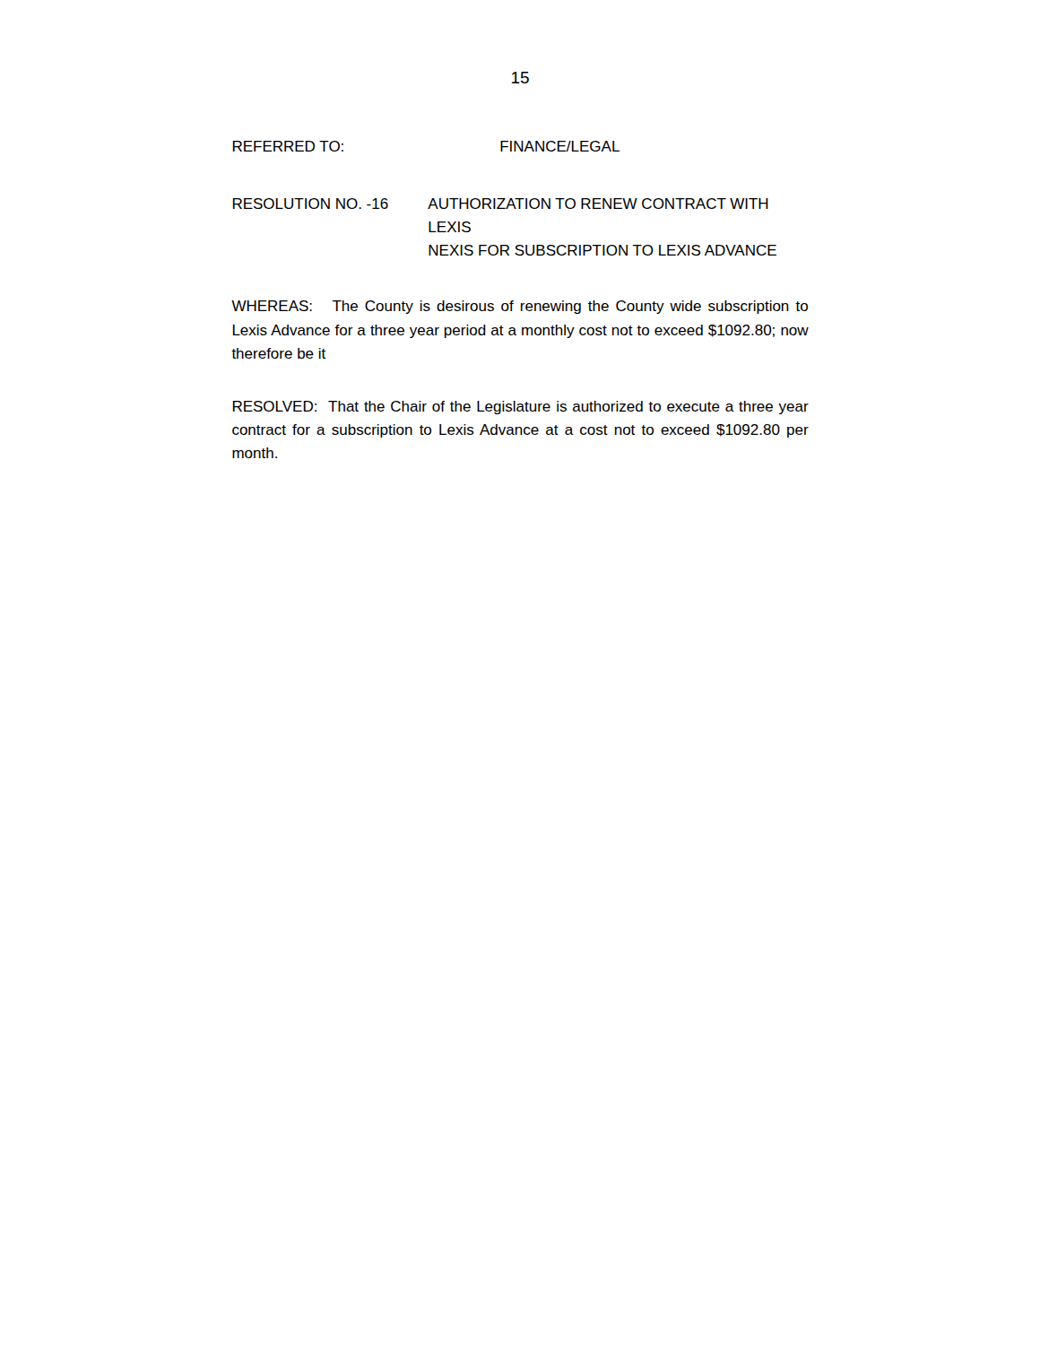15
REFERRED TO:
FINANCE/LEGAL
RESOLUTION NO. -16
Authorization to Renew Contract with Lexis
Nexis for Subscription to Lexis Advance
Whereas: The County is desirous of renewing the County wide subscription to Lexis Advance for a three year period at a monthly cost not to exceed $1092.80; now therefore be it
Resolved: That the Chair of the Legislature is authorized to execute a three year contract for a subscription to Lexis Advance at a cost not to exceed $1092.80 per month.